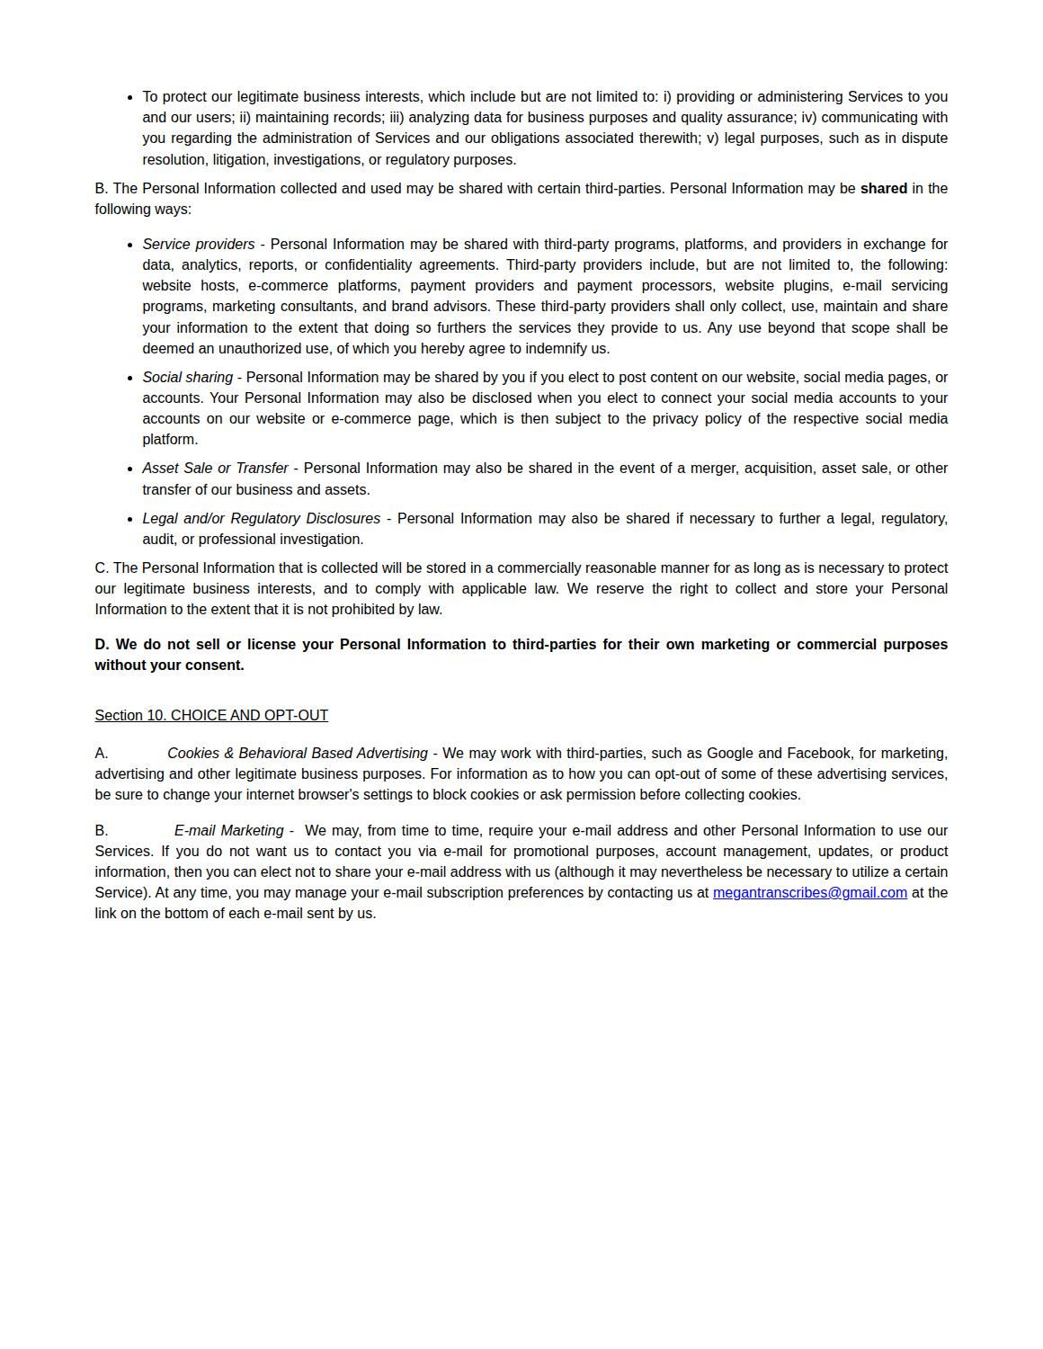To protect our legitimate business interests, which include but are not limited to: i) providing or administering Services to you and our users; ii) maintaining records; iii) analyzing data for business purposes and quality assurance; iv) communicating with you regarding the administration of Services and our obligations associated therewith; v) legal purposes, such as in dispute resolution, litigation, investigations, or regulatory purposes.
B. The Personal Information collected and used may be shared with certain third-parties. Personal Information may be shared in the following ways:
Service providers - Personal Information may be shared with third-party programs, platforms, and providers in exchange for data, analytics, reports, or confidentiality agreements. Third-party providers include, but are not limited to, the following: website hosts, e-commerce platforms, payment providers and payment processors, website plugins, e-mail servicing programs, marketing consultants, and brand advisors. These third-party providers shall only collect, use, maintain and share your information to the extent that doing so furthers the services they provide to us. Any use beyond that scope shall be deemed an unauthorized use, of which you hereby agree to indemnify us.
Social sharing - Personal Information may be shared by you if you elect to post content on our website, social media pages, or accounts. Your Personal Information may also be disclosed when you elect to connect your social media accounts to your accounts on our website or e-commerce page, which is then subject to the privacy policy of the respective social media platform.
Asset Sale or Transfer - Personal Information may also be shared in the event of a merger, acquisition, asset sale, or other transfer of our business and assets.
Legal and/or Regulatory Disclosures - Personal Information may also be shared if necessary to further a legal, regulatory, audit, or professional investigation.
C. The Personal Information that is collected will be stored in a commercially reasonable manner for as long as is necessary to protect our legitimate business interests, and to comply with applicable law. We reserve the right to collect and store your Personal Information to the extent that it is not prohibited by law.
D. We do not sell or license your Personal Information to third-parties for their own marketing or commercial purposes without your consent.
Section 10. CHOICE AND OPT-OUT
A. Cookies & Behavioral Based Advertising - We may work with third-parties, such as Google and Facebook, for marketing, advertising and other legitimate business purposes. For information as to how you can opt-out of some of these advertising services, be sure to change your internet browser's settings to block cookies or ask permission before collecting cookies.
B. E-mail Marketing - We may, from time to time, require your e-mail address and other Personal Information to use our Services. If you do not want us to contact you via e-mail for promotional purposes, account management, updates, or product information, then you can elect not to share your e-mail address with us (although it may nevertheless be necessary to utilize a certain Service). At any time, you may manage your e-mail subscription preferences by contacting us at megantranscribes@gmail.com at the link on the bottom of each e-mail sent by us.